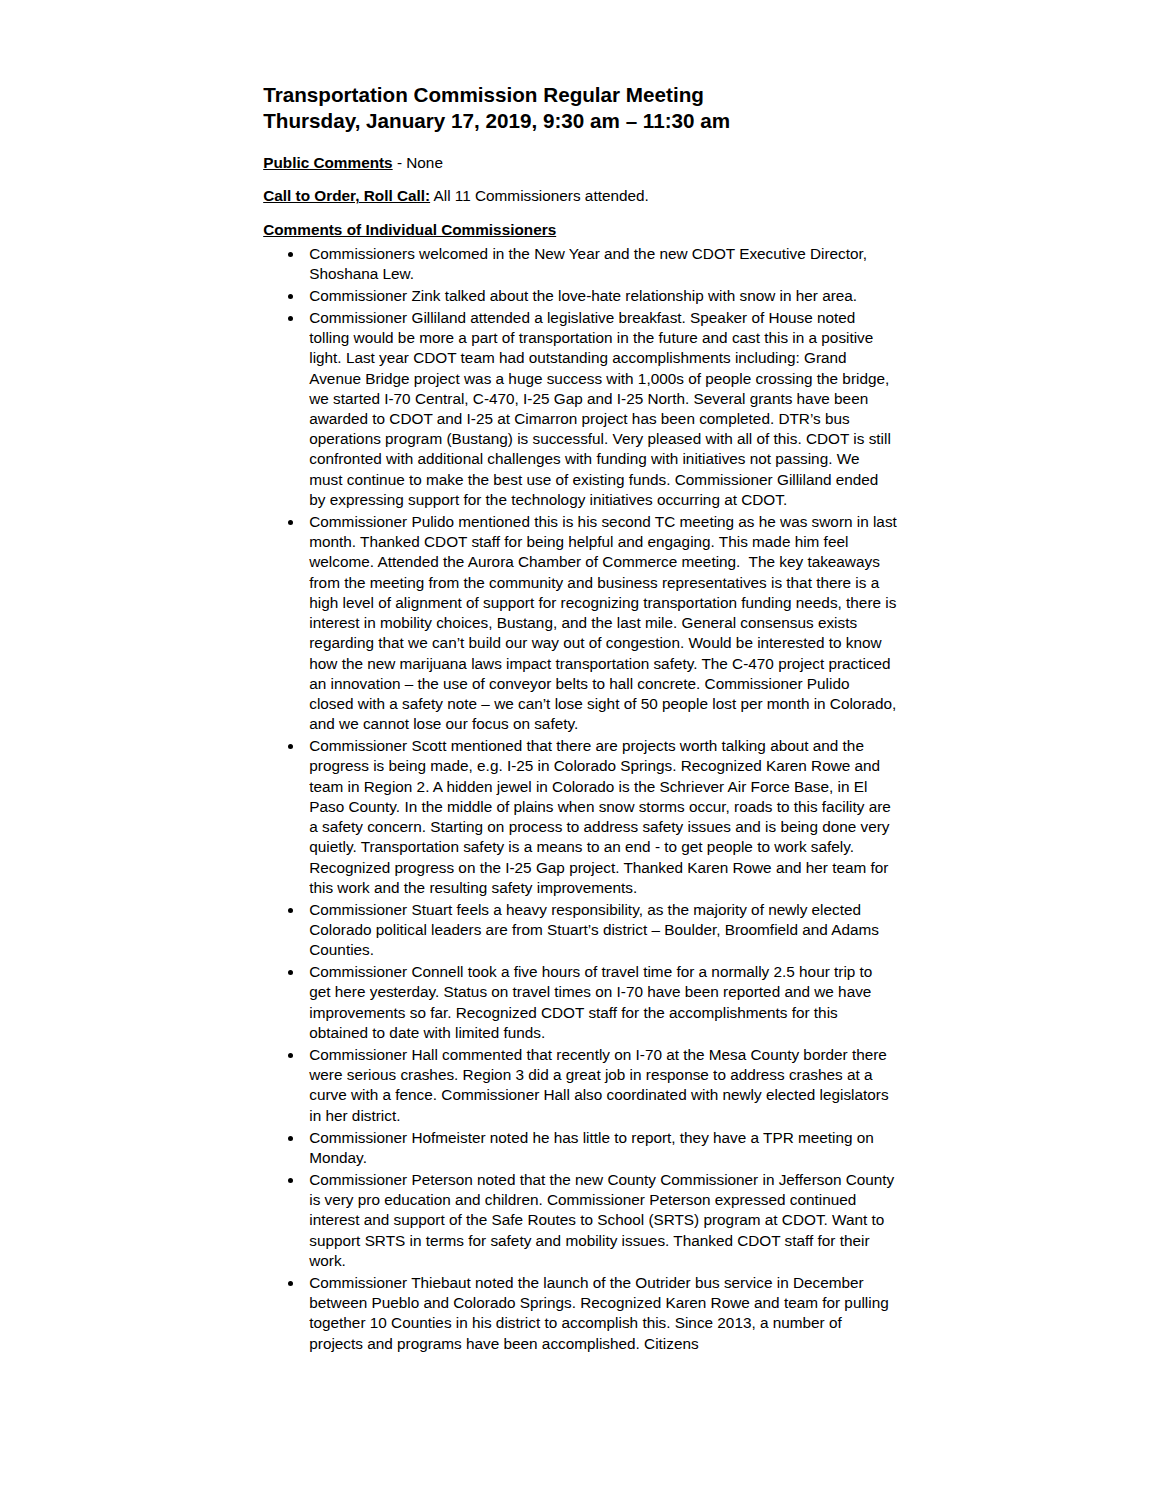Transportation Commission Regular MeetingThursday, January 17, 2019, 9:30 am – 11:30 am
Public Comments - None
Call to Order, Roll Call: All 11 Commissioners attended.
Comments of Individual Commissioners
Commissioners welcomed in the New Year and the new CDOT Executive Director, Shoshana Lew.
Commissioner Zink talked about the love-hate relationship with snow in her area.
Commissioner Gilliland attended a legislative breakfast. Speaker of House noted tolling would be more a part of transportation in the future and cast this in a positive light. Last year CDOT team had outstanding accomplishments including: Grand Avenue Bridge project was a huge success with 1,000s of people crossing the bridge, we started I-70 Central, C-470, I-25 Gap and I-25 North. Several grants have been awarded to CDOT and I-25 at Cimarron project has been completed. DTR’s bus operations program (Bustang) is successful. Very pleased with all of this. CDOT is still confronted with additional challenges with funding with initiatives not passing. We must continue to make the best use of existing funds. Commissioner Gilliland ended by expressing support for the technology initiatives occurring at CDOT.
Commissioner Pulido mentioned this is his second TC meeting as he was sworn in last month. Thanked CDOT staff for being helpful and engaging. This made him feel welcome. Attended the Aurora Chamber of Commerce meeting. The key takeaways from the meeting from the community and business representatives is that there is a high level of alignment of support for recognizing transportation funding needs, there is interest in mobility choices, Bustang, and the last mile. General consensus exists regarding that we can’t build our way out of congestion. Would be interested to know how the new marijuana laws impact transportation safety. The C-470 project practiced an innovation – the use of conveyor belts to hall concrete. Commissioner Pulido closed with a safety note – we can’t lose sight of 50 people lost per month in Colorado, and we cannot lose our focus on safety.
Commissioner Scott mentioned that there are projects worth talking about and the progress is being made, e.g. I-25 in Colorado Springs. Recognized Karen Rowe and team in Region 2. A hidden jewel in Colorado is the Schriever Air Force Base, in El Paso County. In the middle of plains when snow storms occur, roads to this facility are a safety concern. Starting on process to address safety issues and is being done very quietly. Transportation safety is a means to an end - to get people to work safely. Recognized progress on the I-25 Gap project. Thanked Karen Rowe and her team for this work and the resulting safety improvements.
Commissioner Stuart feels a heavy responsibility, as the majority of newly elected Colorado political leaders are from Stuart’s district – Boulder, Broomfield and Adams Counties.
Commissioner Connell took a five hours of travel time for a normally 2.5 hour trip to get here yesterday. Status on travel times on I-70 have been reported and we have improvements so far. Recognized CDOT staff for the accomplishments for this obtained to date with limited funds.
Commissioner Hall commented that recently on I-70 at the Mesa County border there were serious crashes. Region 3 did a great job in response to address crashes at a curve with a fence. Commissioner Hall also coordinated with newly elected legislators in her district.
Commissioner Hofmeister noted he has little to report, they have a TPR meeting on Monday.
Commissioner Peterson noted that the new County Commissioner in Jefferson County is very pro education and children. Commissioner Peterson expressed continued interest and support of the Safe Routes to School (SRTS) program at CDOT. Want to support SRTS in terms for safety and mobility issues. Thanked CDOT staff for their work.
Commissioner Thiebaut noted the launch of the Outrider bus service in December between Pueblo and Colorado Springs. Recognized Karen Rowe and team for pulling together 10 Counties in his district to accomplish this. Since 2013, a number of projects and programs have been accomplished. Citizens